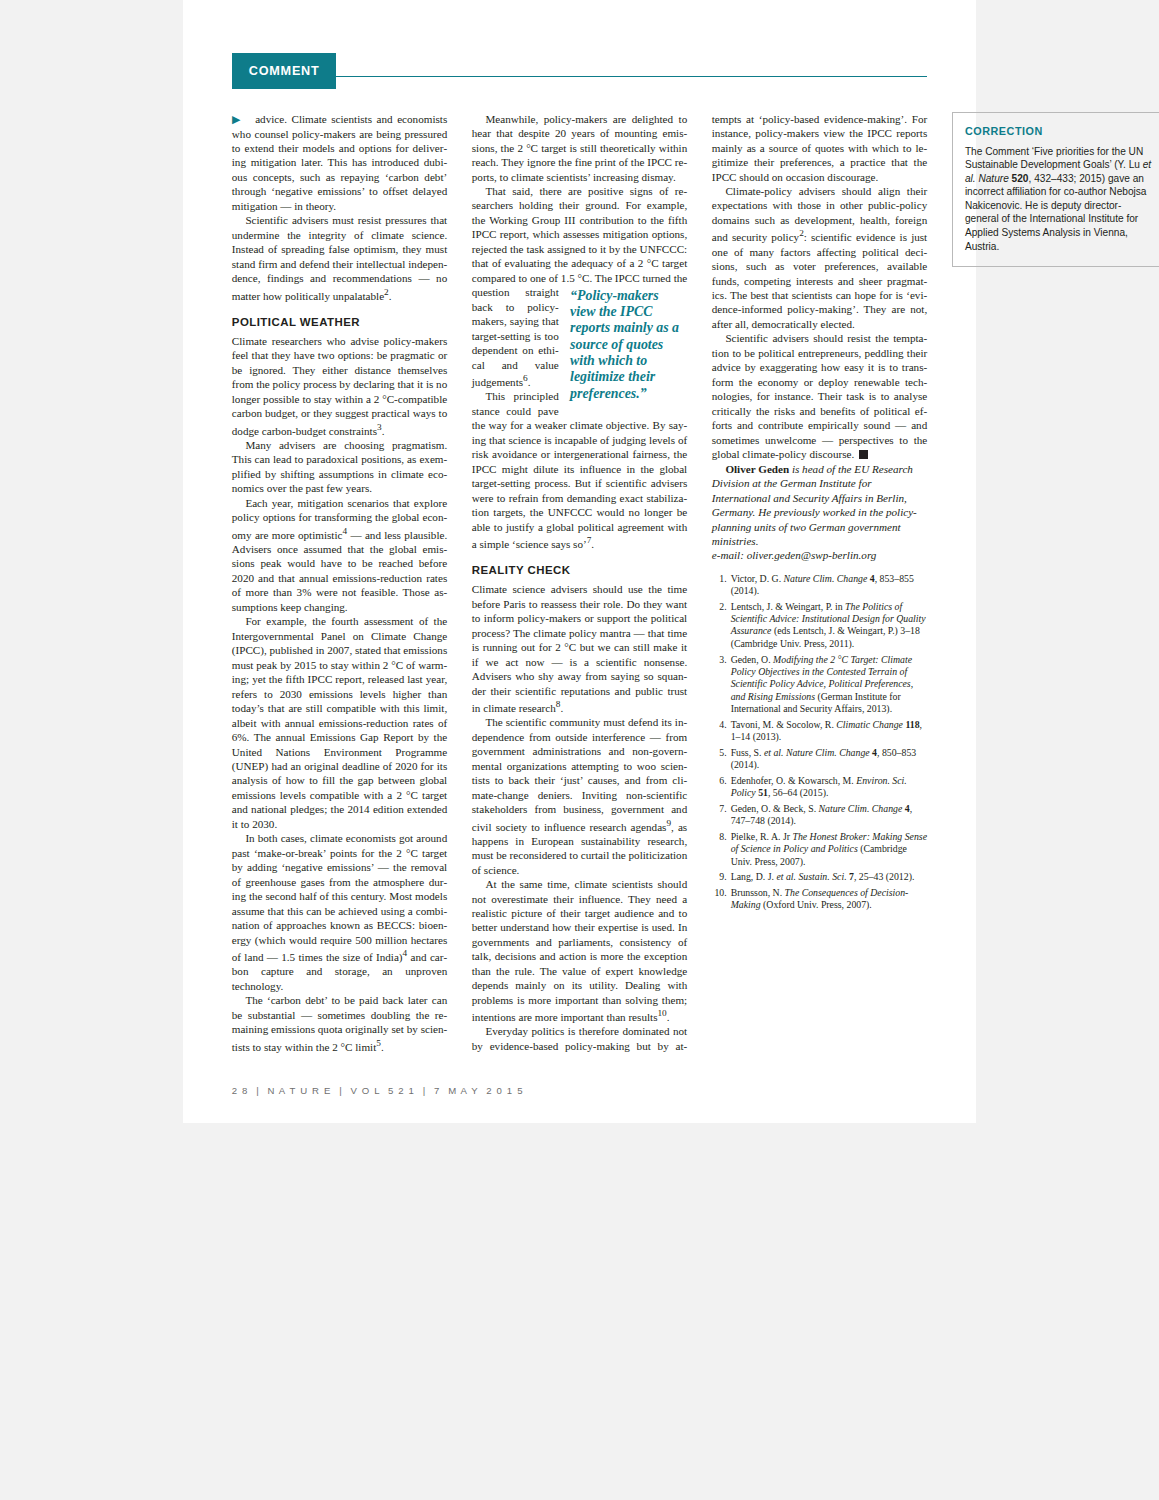Comment
▶ advice. Climate scientists and economists who counsel policy-makers are being pressured to extend their models and options for delivering mitigation later. This has introduced dubious concepts, such as repaying ‘carbon debt’ through ‘negative emissions’ to offset delayed mitigation — in theory.
Scientific advisers must resist pressures that undermine the integrity of climate science. Instead of spreading false optimism, they must stand firm and defend their intellectual independence, findings and recommendations — no matter how politically unpalatable2.
Political weather
Climate researchers who advise policy-makers feel that they have two options: be pragmatic or be ignored. They either distance themselves from the policy process by declaring that it is no longer possible to stay within a 2 °C-compatible carbon budget, or they suggest practical ways to dodge carbon-budget constraints3.
Many advisers are choosing pragmatism. This can lead to paradoxical positions, as exemplified by shifting assumptions in climate economics over the past few years.
Each year, mitigation scenarios that explore policy options for transforming the global economy are more optimistic4 — and less plausible. Advisers once assumed that the global emissions peak would have to be reached before 2020 and that annual emissions-reduction rates of more than 3% were not feasible. Those assumptions keep changing.
For example, the fourth assessment of the Intergovernmental Panel on Climate Change (IPCC), published in 2007, stated that emissions must peak by 2015 to stay within 2 °C of warming; yet the fifth IPCC report, released last year, refers to 2030 emissions levels higher than today’s that are still compatible with this limit, albeit with annual emissions-reduction rates of 6%. The annual Emissions Gap Report by the United Nations Environment Programme (UNEP) had an original deadline of 2020 for its analysis of how to fill the gap between global emissions levels compatible with a 2 °C target and national pledges; the 2014 edition extended it to 2030.
In both cases, climate economists got around past ‘make-or-break’ points for the 2 °C target by adding ‘negative emissions’ — the removal of greenhouse gases from the atmosphere during the second half of this century. Most models assume that this can be achieved using a combination of approaches known as BECCS: bioenergy (which would require 500 million hectares of land — 1.5 times the size of India)4 and carbon capture and storage, an unproven technology.
The ‘carbon debt’ to be paid back later can be substantial — sometimes doubling the remaining emissions quota originally set by scientists to stay within the 2 °C limit5.
Meanwhile, policy-makers are delighted to hear that despite 20 years of mounting emissions, the 2 °C target is still theoretically within reach. They ignore the fine print of the IPCC reports, to climate scientists’ increasing dismay.
That said, there are positive signs of researchers holding their ground. For example, the Working Group III contribution to the fifth IPCC report, which assesses mitigation options, rejected the task assigned to it by the UNFCCC: that of evaluating the adequacy of a 2 °C target compared to one of 1.5 °C. The IPCC“Policy-makers view the IPCC reports mainly as a source of quotes with which to legitimize their preferences.” turned the question straight back to policy-makers, saying that target-setting is too dependent on ethical and value judgements6.
This principled stance could pave the way for a weaker climate objective. By saying that science is incapable of judging levels of risk avoidance or intergenerational fairness, the IPCC might dilute its influence in the global target-setting process. But if scientific advisers were to refrain from demanding exact stabilization targets, the UNFCCC would no longer be able to justify a global political agreement with a simple ‘science says so’7.
Reality check
Climate science advisers should use the time before Paris to reassess their role. Do they want to inform policy-makers or support the political process? The climate policy mantra — that time is running out for 2 °C but we can still make it if we act now — is a scientific nonsense. Advisers who shy away from saying so squander their scientific reputations and public trust in climate research8.
The scientific community must defend its independence from outside interference — from government administrations and non-governmental organizations attempting to woo scientists to back their ‘just’ causes, and from climate-change deniers. Inviting non-scientific stakeholders from business, government and civil society to influence research agendas9, as happens in European sustainability research, must be reconsidered to curtail the politicization of science.
At the same time, climate scientists should not overestimate their influence. They need a realistic picture of their target audience and to better understand how their expertise is used. In governments and parliaments, consistency of talk, decisions and action is more the exception than the rule. The value of expert knowledge depends mainly on its utility. Dealing with problems is more important than solving them; intentions are more important than results10.
Everyday politics is therefore dominated not by evidence-based policy-making but by attempts at ‘policy-based evidence-making’. For instance, policy-makers view the IPCC reports mainly as a source of quotes with which to legitimize their preferences, a practice that the IPCC should on occasion discourage.
Climate-policy advisers should align their expectations with those in other public-policy domains such as development, health, foreign and security policy2: scientific evidence is just one of many factors affecting political decisions, such as voter preferences, available funds, competing interests and sheer pragmatics. The best that scientists can hope for is ‘evidence-informed policy-making’. They are not, after all, democratically elected.
Scientific advisers should resist the temptation to be political entrepreneurs, peddling their advice by exaggerating how easy it is to transform the economy or deploy renewable technologies, for instance. Their task is to analyse critically the risks and benefits of political efforts and contribute empirically sound — and sometimes unwelcome — perspectives to the global climate-policy discourse.
Oliver Geden is head of the EU Research Division at the German Institute for International and Security Affairs in Berlin, Germany. He previously worked in the policy-planning units of two German government ministries.
e-mail: oliver.geden@swp-berlin.org
Victor, D. G. Nature Clim. Change 4, 853–855 (2014).
Lentsch, J. & Weingart, P. in The Politics of Scientific Advice: Institutional Design for Quality Assurance (eds Lentsch, J. & Weingart, P.) 3–18 (Cambridge Univ. Press, 2011).
Geden, O. Modifying the 2 °C Target: Climate Policy Objectives in the Contested Terrain of Scientific Policy Advice, Political Preferences, and Rising Emissions (German Institute for International and Security Affairs, 2013).
Tavoni, M. & Socolow, R. Climatic Change 118, 1–14 (2013).
Fuss, S. et al. Nature Clim. Change 4, 850–853 (2014).
Edenhofer, O. & Kowarsch, M. Environ. Sci. Policy 51, 56–64 (2015).
Geden, O. & Beck, S. Nature Clim. Change 4, 747–748 (2014).
Pielke, R. A. Jr The Honest Broker: Making Sense of Science in Policy and Politics (Cambridge Univ. Press, 2007).
Lang, D. J. et al. Sustain. Sci. 7, 25–43 (2012).
Brunsson, N. The Consequences of Decision-Making (Oxford Univ. Press, 2007).
Correction
The Comment ‘Five priorities for the UN Sustainable Development Goals’ (Y. Lu et al. Nature 520, 432–433; 2015) gave an incorrect affiliation for co-author Nebojsa Nakicenovic. He is deputy director-general of the International Institute for Applied Systems Analysis in Vienna, Austria.
2 8 | N A T U R E | V O L 5 2 1 | 7 M A Y 2 0 1 5